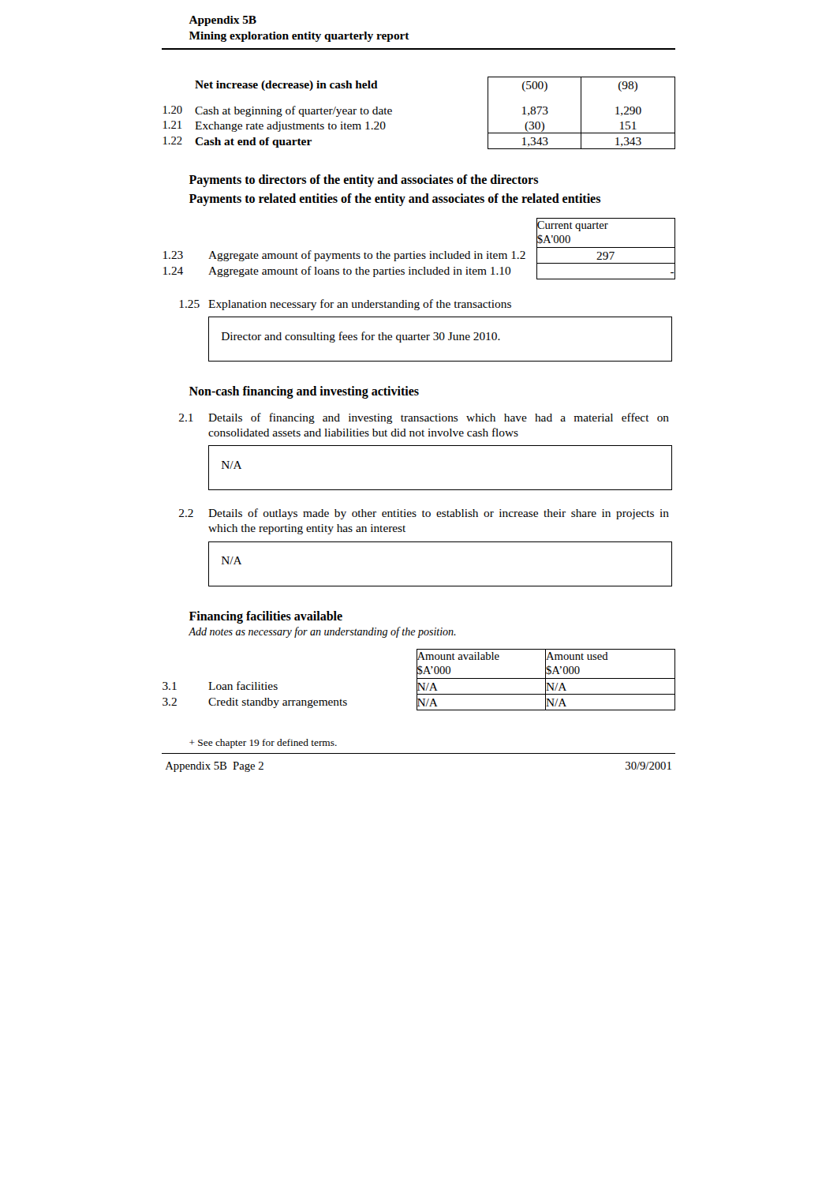Appendix 5B
Mining exploration entity quarterly report
| | Net increase (decrease) in cash held | (500) | (98) |
| 1.20 | Cash at beginning of quarter/year to date | 1,873 | 1,290 |
| 1.21 | Exchange rate adjustments to item 1.20 | (30) | 151 |
| 1.22 | Cash at end of quarter | 1,343 | 1,343 |
Payments to directors of the entity and associates of the directors
Payments to related entities of the entity and associates of the related entities
| | | Current quarter $A'000 |
| 1.23 | Aggregate amount of payments to the parties included in item 1.2 | 297 |
| 1.24 | Aggregate amount of loans to the parties included in item 1.10 | - |
1.25
Explanation necessary for an understanding of the transactions
Director and consulting fees for the quarter 30 June 2010.
Non-cash financing and investing activities
2.1
Details of financing and investing transactions which have had a material effect on consolidated assets and liabilities but did not involve cash flows
N/A
2.2
Details of outlays made by other entities to establish or increase their share in projects in which the reporting entity has an interest
N/A
Financing facilities available
Add notes as necessary for an understanding of the position.
| | | Amount available $A’000 | Amount used $A’000 |
| 3.1 | Loan facilities | N/A | N/A |
| 3.2 | Credit standby arrangements | N/A | N/A |
+ See chapter 19 for defined terms.
Appendix 5B Page 2 30/9/2001